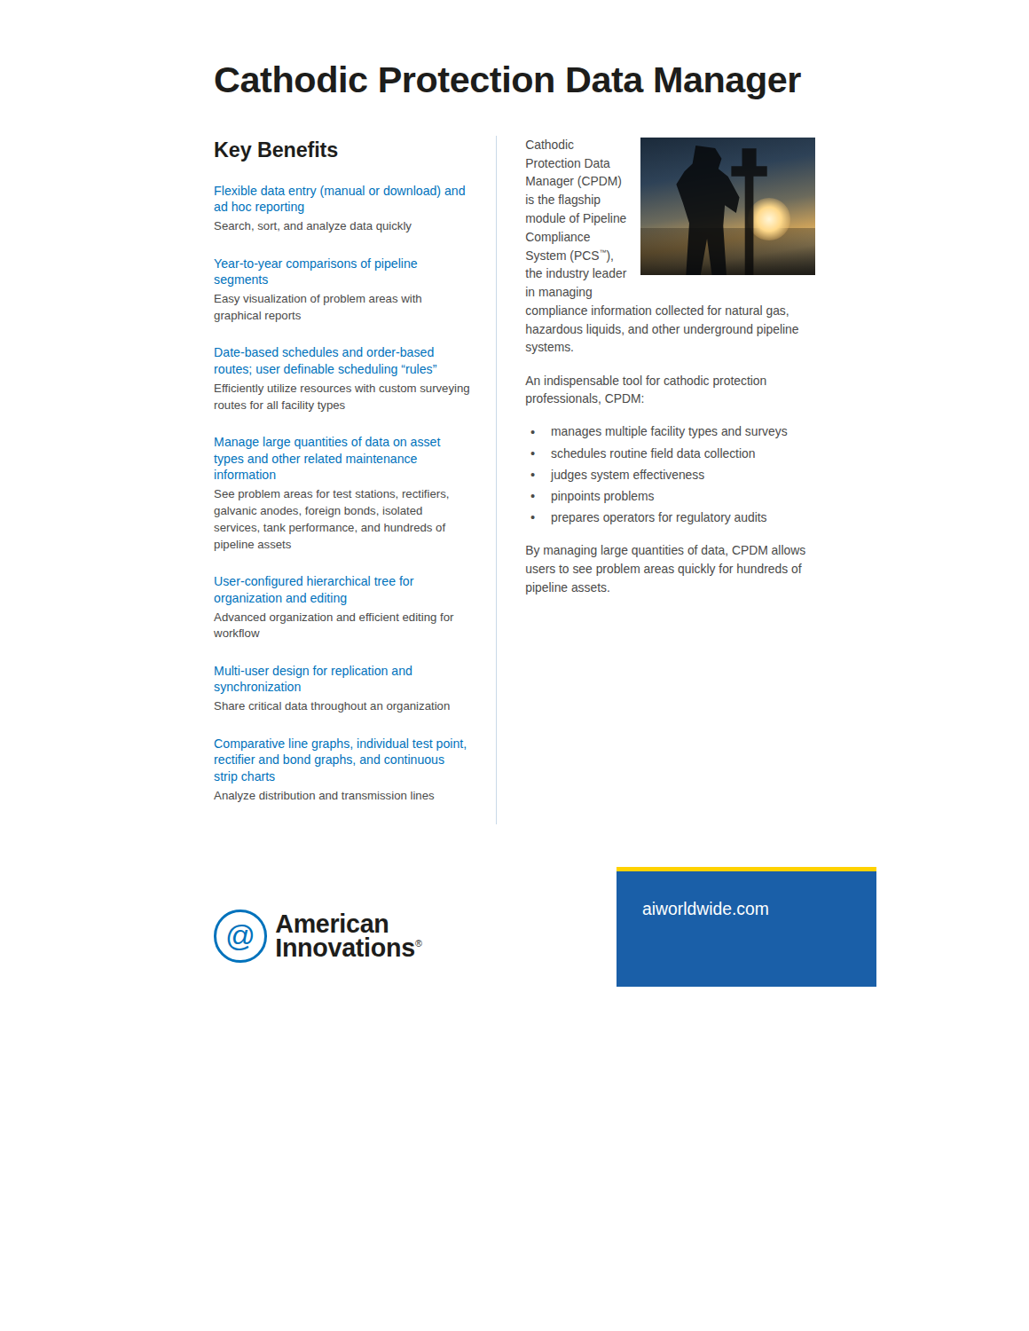Cathodic Protection Data Manager
Key Benefits
Flexible data entry (manual or download) and ad hoc reporting
Search, sort, and analyze data quickly
Year-to-year comparisons of pipeline segments
Easy visualization of problem areas with graphical reports
Date-based schedules and order-based routes; user definable scheduling “rules”
Efficiently utilize resources with custom surveying routes for all facility types
Manage large quantities of data on asset types and other related maintenance information
See problem areas for test stations, rectifiers, galvanic anodes, foreign bonds, isolated services, tank performance, and hundreds of pipeline assets
User-configured hierarchical tree for organization and editing
Advanced organization and efficient editing for workflow
Multi-user design for replication and synchronization
Share critical data throughout an organization
Comparative line graphs, individual test point, rectifier and bond graphs, and continuous strip charts
Analyze distribution and transmission lines
Cathodic Protection Data Manager (CPDM) is the flagship module of Pipeline Compliance System (PCS™), the industry leader in managing compliance information collected for natural gas, hazardous liquids, and other underground pipeline systems.
An indispensable tool for cathodic protection professionals, CPDM:
manages multiple facility types and surveys
schedules routine field data collection
judges system effectiveness
pinpoints problems
prepares operators for regulatory audits
By managing large quantities of data, CPDM allows users to see problem areas quickly for hundreds of pipeline assets.
@
American
Innovations®
aiworldwide.com